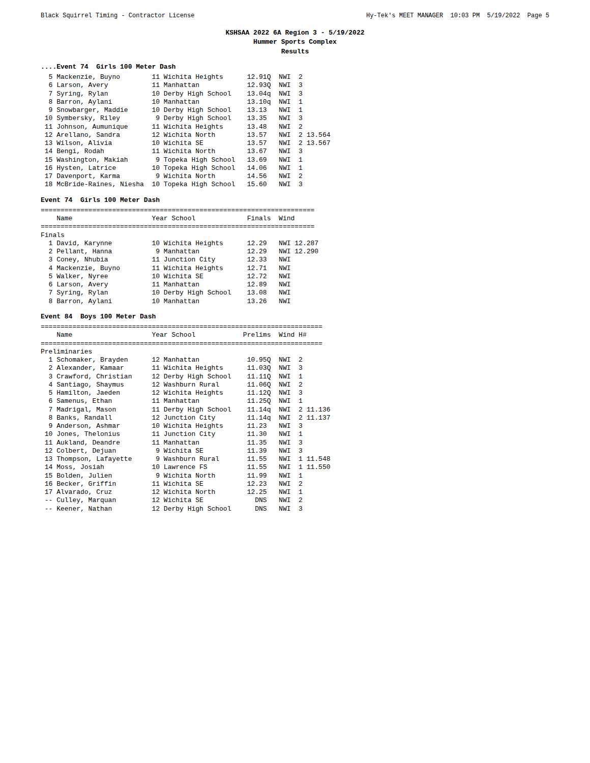Black Squirrel Timing - Contractor License Hy-Tek's MEET MANAGER 10:03 PM 5/19/2022 Page 5
KSHSAA 2022 6A Region 3 - 5/19/2022
Hummer Sports Complex
Results
....Event 74 Girls 100 Meter Dash
  5 Mackenzie, Buyno        11 Wichita Heights      12.91Q  NWI  2
  6 Larson, Avery           11 Manhattan            12.93Q  NWI  3
  7 Syring, Rylan           10 Derby High School    13.04q  NWI  3
  8 Barron, Aylani          10 Manhattan            13.10q  NWI  1
  9 Snowbarger, Maddie      10 Derby High School    13.13   NWI  1
 10 Symbersky, Riley         9 Derby High School    13.35   NWI  3
 11 Johnson, Aumunique      11 Wichita Heights      13.48   NWI  2
 12 Arellano, Sandra        12 Wichita North        13.57   NWI  2 13.564
 13 Wilson, Alivia          10 Wichita SE           13.57   NWI  2 13.567
 14 Bengi, Rodah            11 Wichita North        13.67   NWI  3
 15 Washington, Makiah       9 Topeka High School   13.69   NWI  1
 16 Hysten, Latrice         10 Topeka High School   14.06   NWI  1
 17 Davenport, Karma         9 Wichita North        14.56   NWI  2
 18 McBride-Raines, Niesha  10 Topeka High School   15.60   NWI  3
Event 74 Girls 100 Meter Dash
=====================================================================
    Name                    Year School             Finals  Wind
=====================================================================
Finals
  1 David, Karynne          10 Wichita Heights      12.29   NWI 12.287
  2 Pellant, Hanna           9 Manhattan            12.29   NWI 12.290
  3 Coney, Nhubia           11 Junction City        12.33   NWI
  4 Mackenzie, Buyno        11 Wichita Heights      12.71   NWI
  5 Walker, Nyree           10 Wichita SE           12.72   NWI
  6 Larson, Avery           11 Manhattan            12.89   NWI
  7 Syring, Rylan           10 Derby High School    13.08   NWI
  8 Barron, Aylani          10 Manhattan            13.26   NWI
Event 84 Boys 100 Meter Dash
=======================================================================
    Name                    Year School            Prelims  Wind H#
=======================================================================
Preliminaries
  1 Schomaker, Brayden      12 Manhattan            10.95Q  NWI  2
  2 Alexander, Kamaar       11 Wichita Heights      11.03Q  NWI  3
  3 Crawford, Christian     12 Derby High School    11.11Q  NWI  1
  4 Santiago, Shaymus       12 Washburn Rural       11.06Q  NWI  2
  5 Hamilton, Jaeden        12 Wichita Heights      11.12Q  NWI  3
  6 Samenus, Ethan          11 Manhattan            11.25Q  NWI  1
  7 Madrigal, Mason         11 Derby High School    11.14q  NWI  2 11.136
  8 Banks, Randall          12 Junction City        11.14q  NWI  2 11.137
  9 Anderson, Ashmar        10 Wichita Heights      11.23   NWI  3
 10 Jones, Thelonius        11 Junction City        11.30   NWI  1
 11 Aukland, Deandre        11 Manhattan            11.35   NWI  3
 12 Colbert, Dejuan          9 Wichita SE           11.39   NWI  3
 13 Thompson, Lafayette      9 Washburn Rural       11.55   NWI  1 11.548
 14 Moss, Josiah            10 Lawrence FS          11.55   NWI  1 11.550
 15 Bolden, Julien           9 Wichita North        11.99   NWI  1
 16 Becker, Griffin         11 Wichita SE           12.23   NWI  2
 17 Alvarado, Cruz          12 Wichita North        12.25   NWI  1
 -- Culley, Marquan         12 Wichita SE             DNS   NWI  2
 -- Keener, Nathan          12 Derby High School      DNS   NWI  3